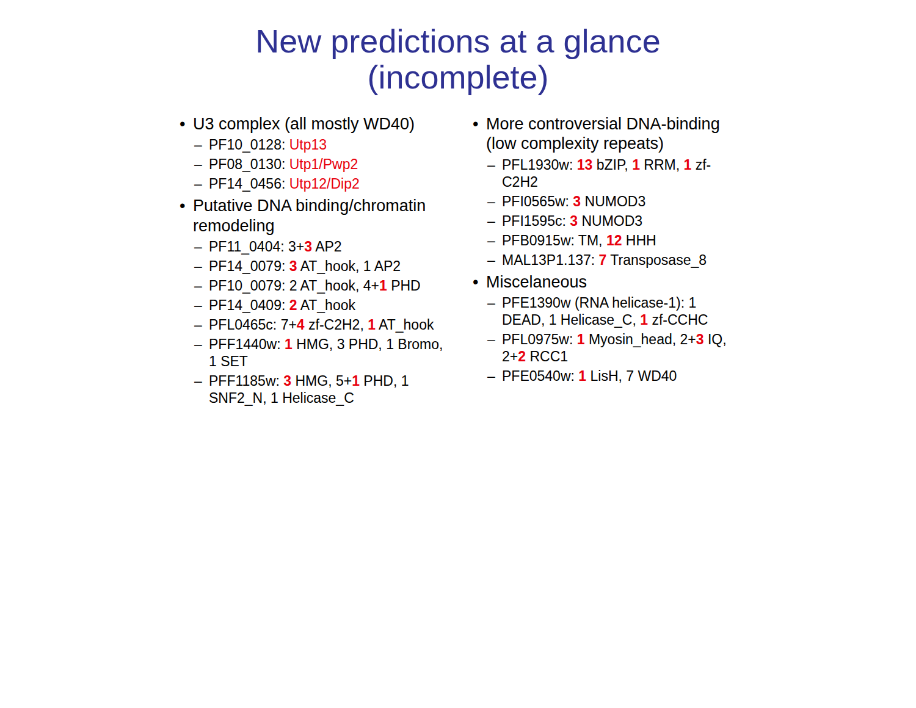New predictions at a glance
(incomplete)
U3 complex (all mostly WD40)
PF10_0128: Utp13
PF08_0130: Utp1/Pwp2
PF14_0456: Utp12/Dip2
Putative DNA binding/chromatin remodeling
PF11_0404: 3+3 AP2
PF14_0079: 3 AT_hook, 1 AP2
PF10_0079: 2 AT_hook, 4+1 PHD
PF14_0409: 2 AT_hook
PFL0465c: 7+4 zf-C2H2, 1 AT_hook
PFF1440w: 1 HMG, 3 PHD, 1 Bromo, 1 SET
PFF1185w: 3 HMG, 5+1 PHD, 1 SNF2_N, 1 Helicase_C
More controversial DNA-binding (low complexity repeats)
PFL1930w: 13 bZIP, 1 RRM, 1 zf-C2H2
PFI0565w: 3 NUMOD3
PFI1595c: 3 NUMOD3
PFB0915w: TM, 12 HHH
MAL13P1.137: 7 Transposase_8
Miscelaneous
PFE1390w (RNA helicase-1): 1 DEAD, 1 Helicase_C, 1 zf-CCHC
PFL0975w: 1 Myosin_head, 2+3 IQ, 2+2 RCC1
PFE0540w: 1 LisH, 7 WD40